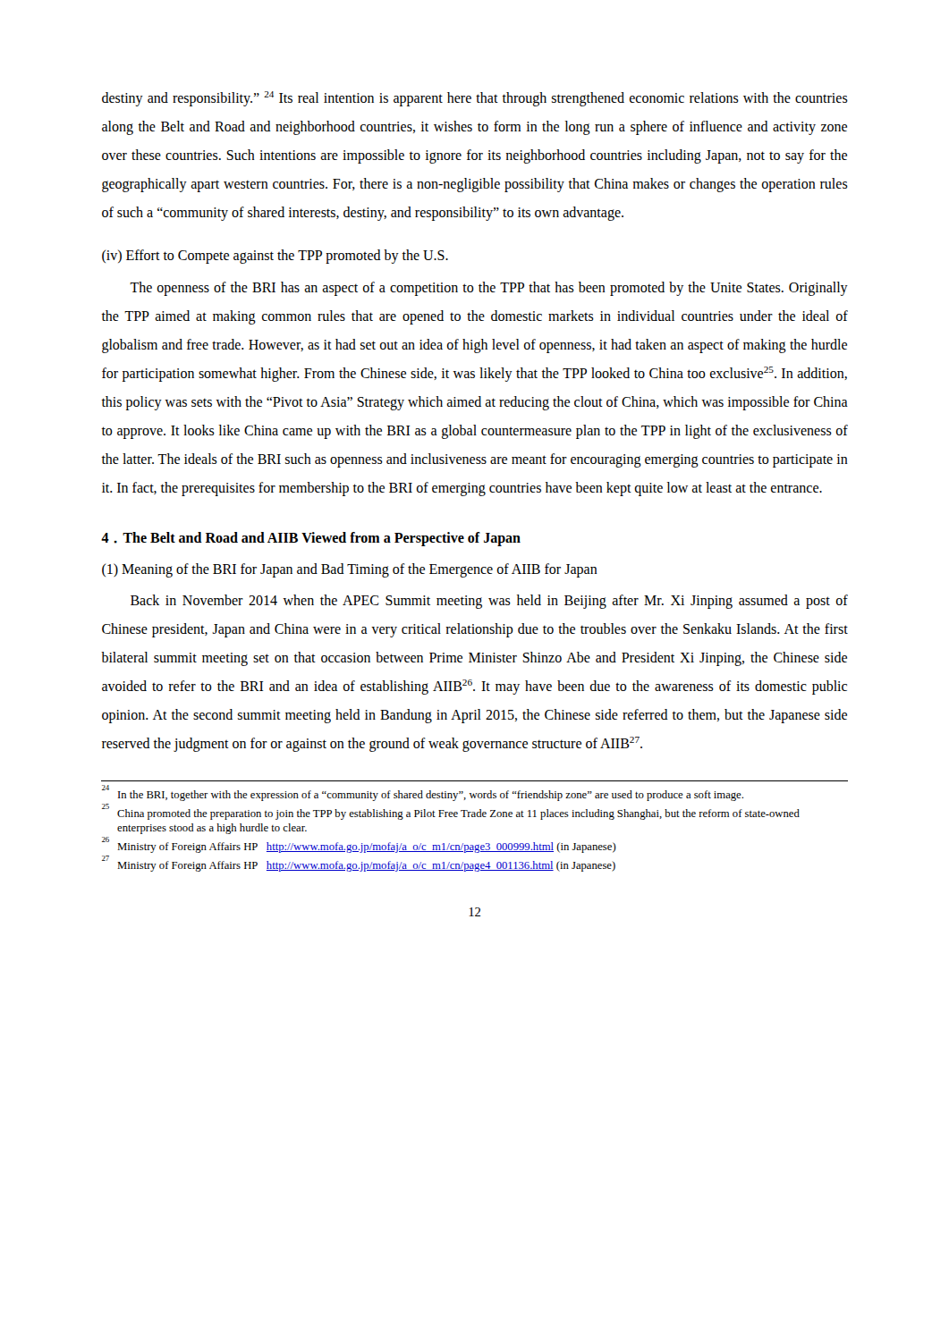destiny and responsibility.” 24 Its real intention is apparent here that through strengthened economic relations with the countries along the Belt and Road and neighborhood countries, it wishes to form in the long run a sphere of influence and activity zone over these countries. Such intentions are impossible to ignore for its neighborhood countries including Japan, not to say for the geographically apart western countries. For, there is a non-negligible possibility that China makes or changes the operation rules of such a “community of shared interests, destiny, and responsibility” to its own advantage.
(iv) Effort to Compete against the TPP promoted by the U.S.
The openness of the BRI has an aspect of a competition to the TPP that has been promoted by the Unite States. Originally the TPP aimed at making common rules that are opened to the domestic markets in individual countries under the ideal of globalism and free trade. However, as it had set out an idea of high level of openness, it had taken an aspect of making the hurdle for participation somewhat higher. From the Chinese side, it was likely that the TPP looked to China too exclusive25. In addition, this policy was sets with the “Pivot to Asia” Strategy which aimed at reducing the clout of China, which was impossible for China to approve. It looks like China came up with the BRI as a global countermeasure plan to the TPP in light of the exclusiveness of the latter. The ideals of the BRI such as openness and inclusiveness are meant for encouraging emerging countries to participate in it. In fact, the prerequisites for membership to the BRI of emerging countries have been kept quite low at least at the entrance.
4．The Belt and Road and AIIB Viewed from a Perspective of Japan
(1) Meaning of the BRI for Japan and Bad Timing of the Emergence of AIIB for Japan
Back in November 2014 when the APEC Summit meeting was held in Beijing after Mr. Xi Jinping assumed a post of Chinese president, Japan and China were in a very critical relationship due to the troubles over the Senkaku Islands. At the first bilateral summit meeting set on that occasion between Prime Minister Shinzo Abe and President Xi Jinping, the Chinese side avoided to refer to the BRI and an idea of establishing AIIB26. It may have been due to the awareness of its domestic public opinion. At the second summit meeting held in Bandung in April 2015, the Chinese side referred to them, but the Japanese side reserved the judgment on for or against on the ground of weak governance structure of AIIB27.
24 In the BRI, together with the expression of a “community of shared destiny”, words of “friendship zone” are used to produce a soft image.
25 China promoted the preparation to join the TPP by establishing a Pilot Free Trade Zone at 11 places including Shanghai, but the reform of state-owned enterprises stood as a high hurdle to clear.
26 Ministry of Foreign Affairs HP http://www.mofa.go.jp/mofaj/a_o/c_m1/cn/page3_000999.html (in Japanese)
27 Ministry of Foreign Affairs HP http://www.mofa.go.jp/mofaj/a_o/c_m1/cn/page4_001136.html (in Japanese)
12